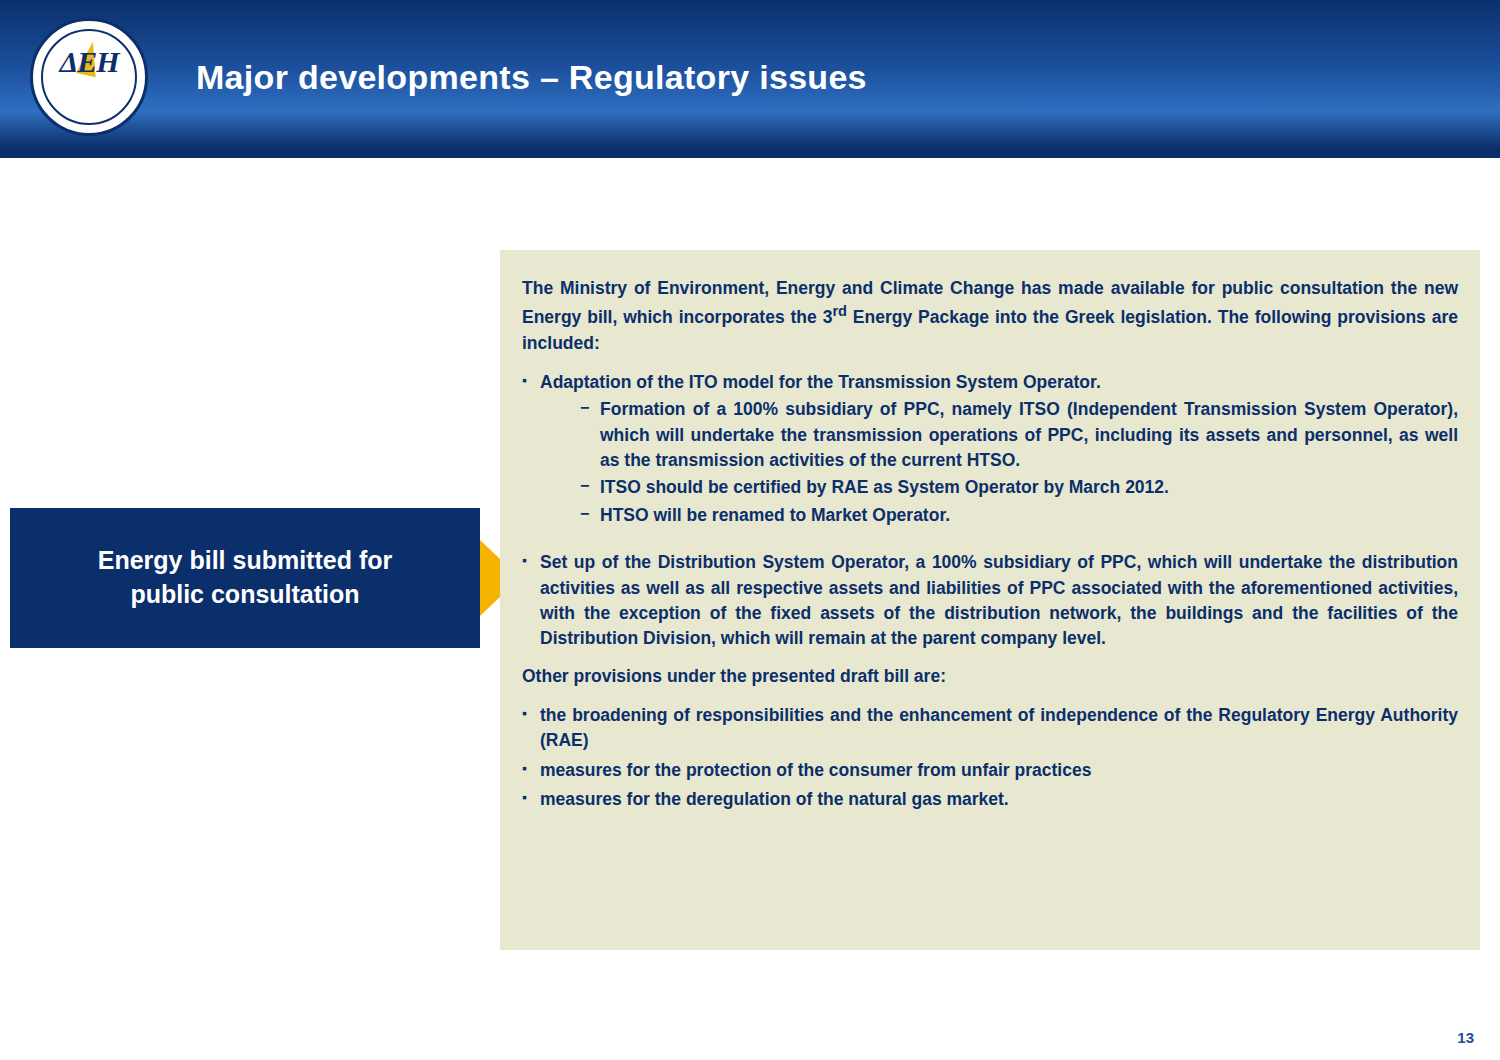Major developments – Regulatory issues
ΔΕΗ
Energy bill submitted for
public consultation
The Ministry of Environment, Energy and Climate Change has made available for public consultation the new Energy bill, which incorporates the 3rd Energy Package into the Greek legislation. The following provisions are included:
Adaptation of the ITO model for the Transmission System Operator.
Formation of a 100% subsidiary of PPC, namely ITSO (Independent Transmission System Operator), which will undertake the transmission operations of PPC, including its assets and personnel, as well as the transmission activities of the current HTSO.
ITSO should be certified by RAE as System Operator by March 2012.
HTSO will be renamed to Market Operator.
Set up of the Distribution System Operator, a 100% subsidiary of PPC, which will undertake the distribution activities as well as all respective assets and liabilities of PPC associated with the aforementioned activities, with the exception of the fixed assets of the distribution network, the buildings and the facilities of the Distribution Division, which will remain at the parent company level.
Other provisions under the presented draft bill are:
the broadening of responsibilities and the enhancement of independence of the Regulatory Energy Authority (RAE)
measures for the protection of the consumer from unfair practices
measures for the deregulation of the natural gas market.
13